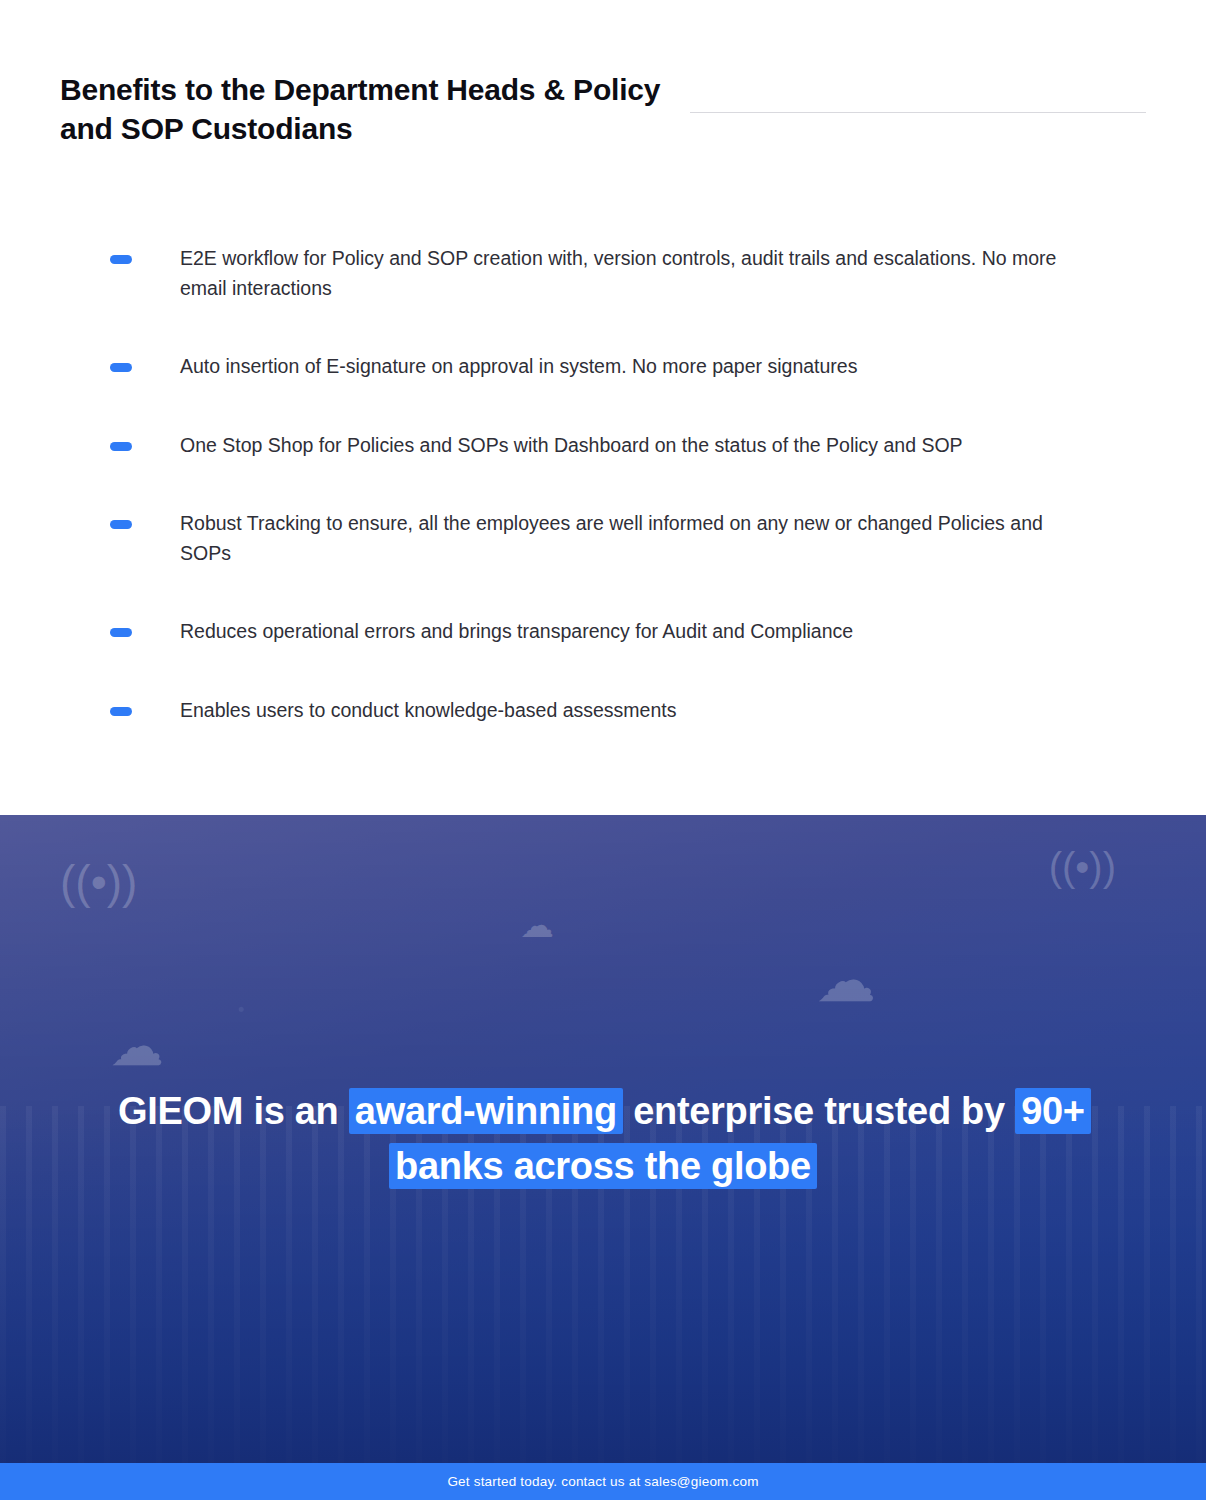Benefits to the Department Heads & Policy
and SOP Custodians
E2E workflow for Policy and SOP creation with, version controls, audit trails and escalations. No more email interactions
Auto insertion of E-signature on approval in system. No more paper signatures
One Stop Shop for Policies and SOPs with Dashboard on the status of the Policy and SOP
Robust Tracking to ensure, all the employees are well informed on any new or changed Policies and SOPs
Reduces operational errors and brings transparency for Audit and Compliance
Enables users to conduct knowledge-based assessments
((•)) ((•)) ☁ ☁ ☁ ☁
GIEOM is an award-winning enterprise trusted by 90+ banks across the globe
Get started today. contact us at sales@gieom.com